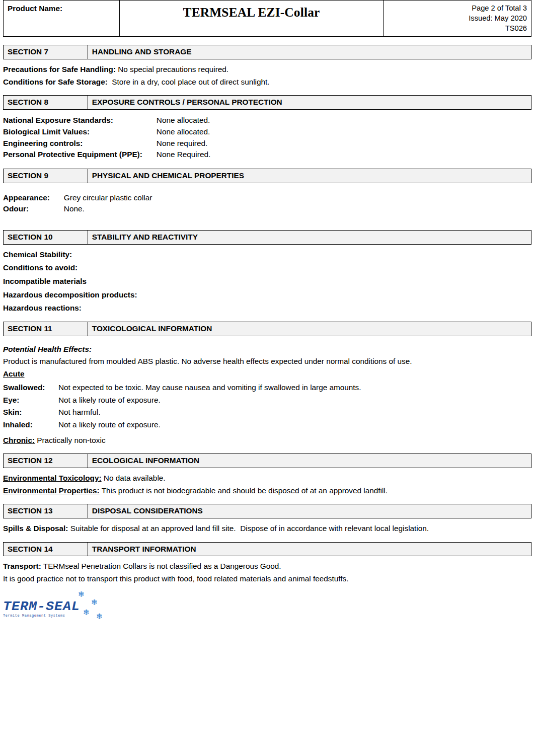Product Name:
TERMSEAL EZI-Collar
Page 2 of Total 3
Issued: May 2020
TS026
SECTION 7
HANDLING AND STORAGE
Precautions for Safe Handling: No special precautions required.
Conditions for Safe Storage: Store in a dry, cool place out of direct sunlight.
SECTION 8
EXPOSURE CONTROLS / PERSONAL PROTECTION
| National Exposure Standards: | None allocated. |
| Biological Limit Values: | None allocated. |
| Engineering controls: | None required. |
| Personal Protective Equipment (PPE): | None Required. |
SECTION 9
PHYSICAL AND CHEMICAL PROPERTIES
| Appearance: | Grey circular plastic collar |
| Odour: | None. |
SECTION 10
STABILITY AND REACTIVITY
Chemical Stability:
Conditions to avoid:
Incompatible materials
Hazardous decomposition products:
Hazardous reactions:
SECTION 11
TOXICOLOGICAL INFORMATION
Potential Health Effects:
Product is manufactured from moulded ABS plastic. No adverse health effects expected under normal conditions of use.
Acute
| Swallowed: | Not expected to be toxic. May cause nausea and vomiting if swallowed in large amounts. |
| Eye: | Not a likely route of exposure. |
| Skin: | Not harmful. |
| Inhaled: | Not a likely route of exposure. |
Chronic: Practically non-toxic
SECTION 12
ECOLOGICAL INFORMATION
Environmental Toxicology: No data available.
Environmental Properties: This product is not biodegradable and should be disposed of at an approved landfill.
SECTION 13
DISPOSAL CONSIDERATIONS
Spills & Disposal: Suitable for disposal at an approved land fill site. Dispose of in accordance with relevant local legislation.
SECTION 14
TRANSPORT INFORMATION
Transport: TERMseal Penetration Collars is not classified as a Dangerous Good.
It is good practice not to transport this product with food, food related materials and animal feedstuffs.
TERM-SEAL Termite Management Systems ❄ ❄ ❄ ❄